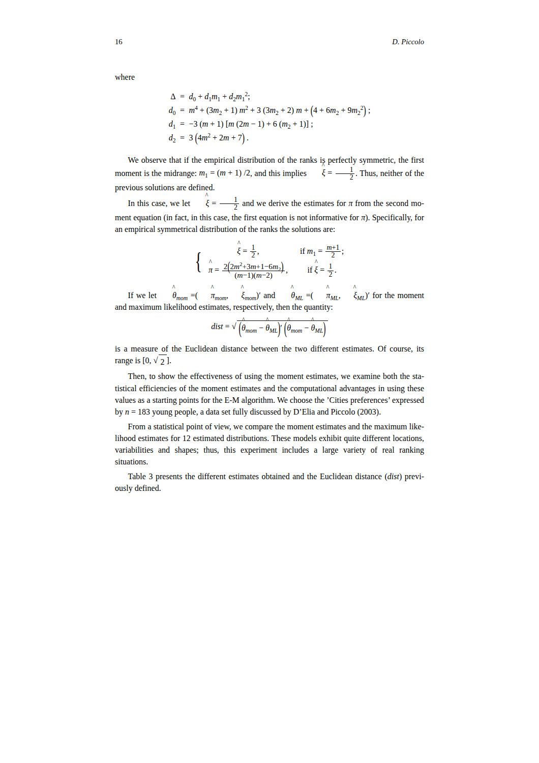16 D. Piccolo
where
| Δ | = | d 0 + d 1 m 1 + d 2 m 1 2 ; |
| d 0 | = | m 4 + (3 m 2 + 1) m 2 + 3 (3 m 2 + 2) m + ( 4 + 6 m 2 + 9 m 2 2 ) ; |
| d 1 | = | −3 ( m + 1) [ m (2 m − 1) + 6 ( m 2 + 1)] ; |
| d 2 | = | 3 ( 4 m 2 + 2 m + 7 ) . |
We observe that if the empirical distribution of the ranks is perfectly symmetric, the first moment is the midrange: m1 = (m + 1) /2, and this implies ξ = 12. Thus, neither of the previous solutions are defined.
In this case, we let ξ = 12 and we derive the estimates for π from the second moment equation (in fact, in this case, the first equation is not informative for π). Specifically, for an empirical symmetrical distribution of the ranks the solutions are:
{
| ξ = 1 2 , | if m 1 = m +1 2 ; |
| π = 2 ( 2 m 2 +3 m +1−6 m 2 ) ( m −1)( m −2) , | if ξ = 1 2 . |
If we let θmom =(πmom,ξmom)′ and θML =(πML,ξML)′ for the moment and maximum likelihood estimates, respectively, then the quantity:
dist = √ (θmom − θML)′ (θmom − θML)
is a measure of the Euclidean distance between the two different estimates. Of course, its range is [0, √2].
Then, to show the effectiveness of using the moment estimates, we examine both the statistical efficiencies of the moment estimates and the computational advantages in using these values as a starting points for the E-M algorithm. We choose the ’Cities preferences’ expressed by n = 183 young people, a data set fully discussed by D’Elia and Piccolo (2003).
From a statistical point of view, we compare the moment estimates and the maximum likelihood estimates for 12 estimated distributions. These models exhibit quite different locations, variabilities and shapes; thus, this experiment includes a large variety of real ranking situations.
Table 3 presents the different estimates obtained and the Euclidean distance (dist) previously defined.